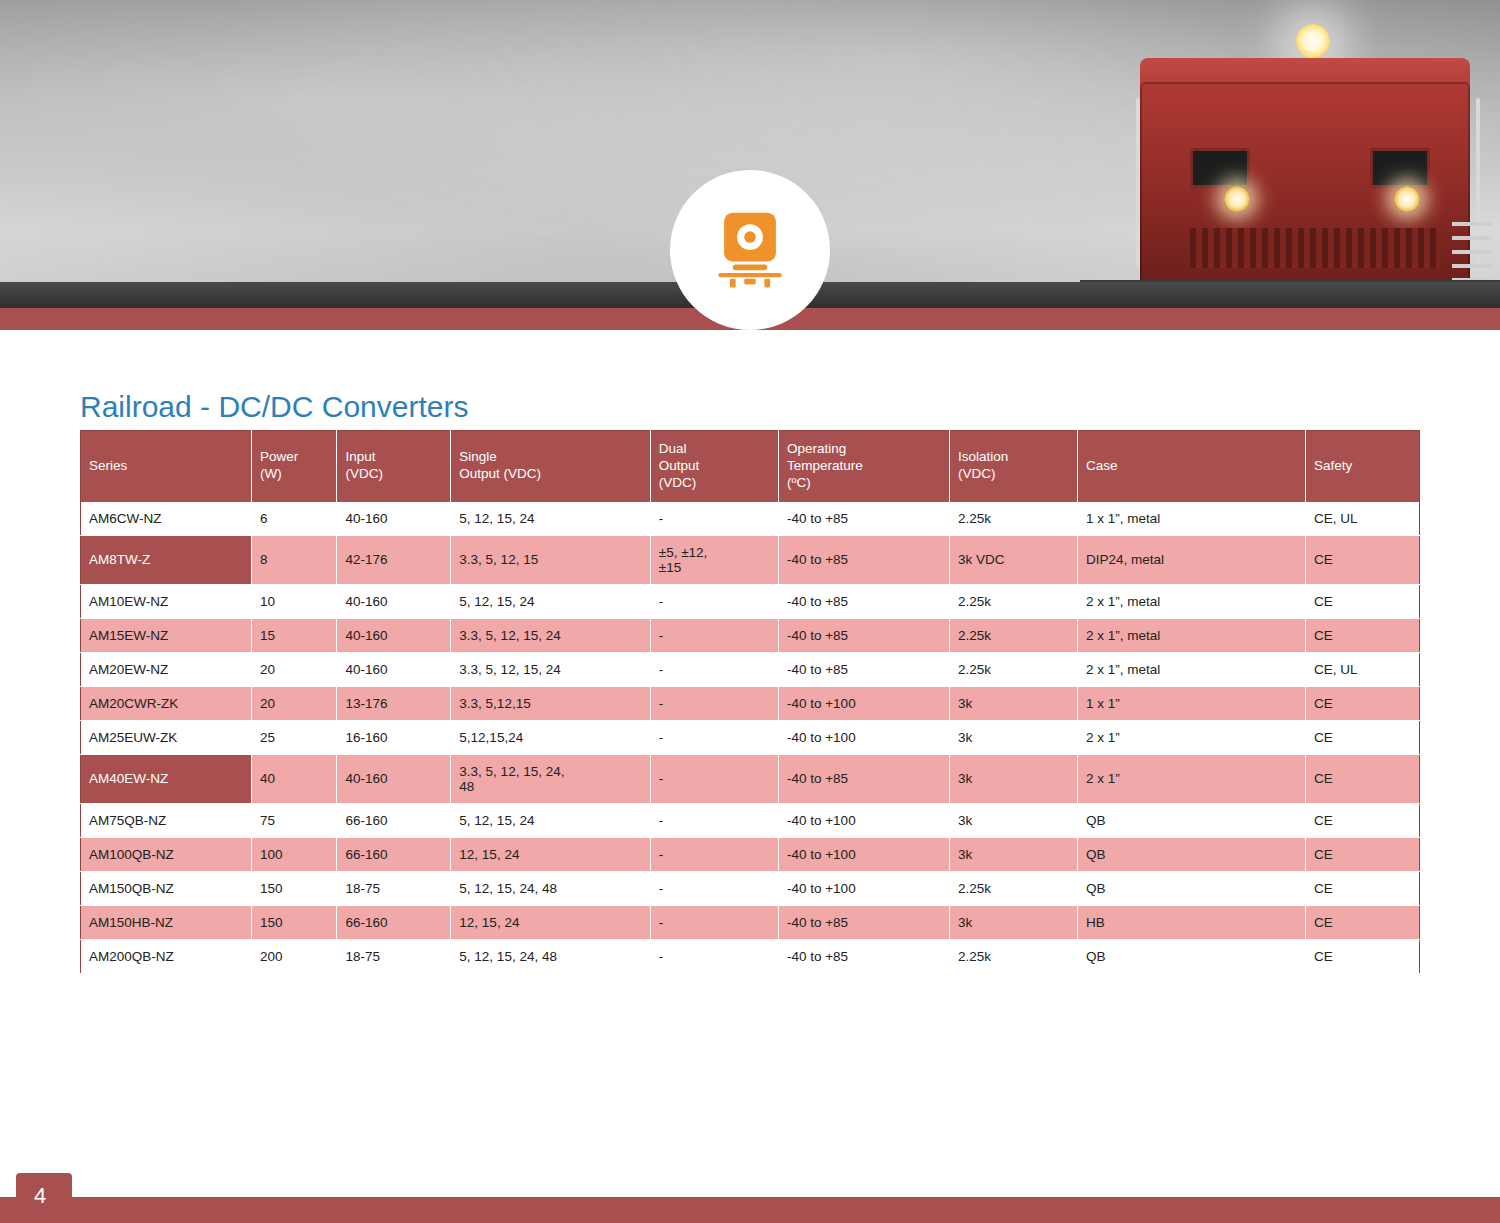Railroad - DC/DC Converters
| Series | Power (W) | Input (VDC) | Single Output (VDC) | Dual Output (VDC) | Operating Temperature (ºC) | Isolation (VDC) | Case | Safety |
| --- | --- | --- | --- | --- | --- | --- | --- | --- |
| AM6CW-NZ | 6 | 40-160 | 5, 12, 15, 24 | - | -40 to +85 | 2.25k | 1 x 1”, metal | CE, UL |
| AM8TW-Z | 8 | 42-176 | 3.3, 5, 12, 15 | ±5, ±12, ±15 | -40 to +85 | 3k VDC | DIP24, metal | CE |
| AM10EW-NZ | 10 | 40-160 | 5, 12, 15, 24 | - | -40 to +85 | 2.25k | 2 x 1”, metal | CE |
| AM15EW-NZ | 15 | 40-160 | 3.3, 5, 12, 15, 24 | - | -40 to +85 | 2.25k | 2 x 1”, metal | CE |
| AM20EW-NZ | 20 | 40-160 | 3.3, 5, 12, 15, 24 | - | -40 to +85 | 2.25k | 2 x 1”, metal | CE, UL |
| AM20CWR-ZK | 20 | 13-176 | 3.3, 5,12,15 | - | -40 to +100 | 3k | 1 x 1” | CE |
| AM25EUW-ZK | 25 | 16-160 | 5,12,15,24 | - | -40 to +100 | 3k | 2 x 1” | CE |
| AM40EW-NZ | 40 | 40-160 | 3.3, 5, 12, 15, 24, 48 | - | -40 to +85 | 3k | 2 x 1” | CE |
| AM75QB-NZ | 75 | 66-160 | 5, 12, 15, 24 | - | -40 to +100 | 3k | QB | CE |
| AM100QB-NZ | 100 | 66-160 | 12, 15, 24 | - | -40 to +100 | 3k | QB | CE |
| AM150QB-NZ | 150 | 18-75 | 5, 12, 15, 24, 48 | - | -40 to +100 | 2.25k | QB | CE |
| AM150HB-NZ | 150 | 66-160 | 12, 15, 24 | - | -40 to +85 | 3k | HB | CE |
| AM200QB-NZ | 200 | 18-75 | 5, 12, 15, 24, 48 | - | -40 to +85 | 2.25k | QB | CE |
4